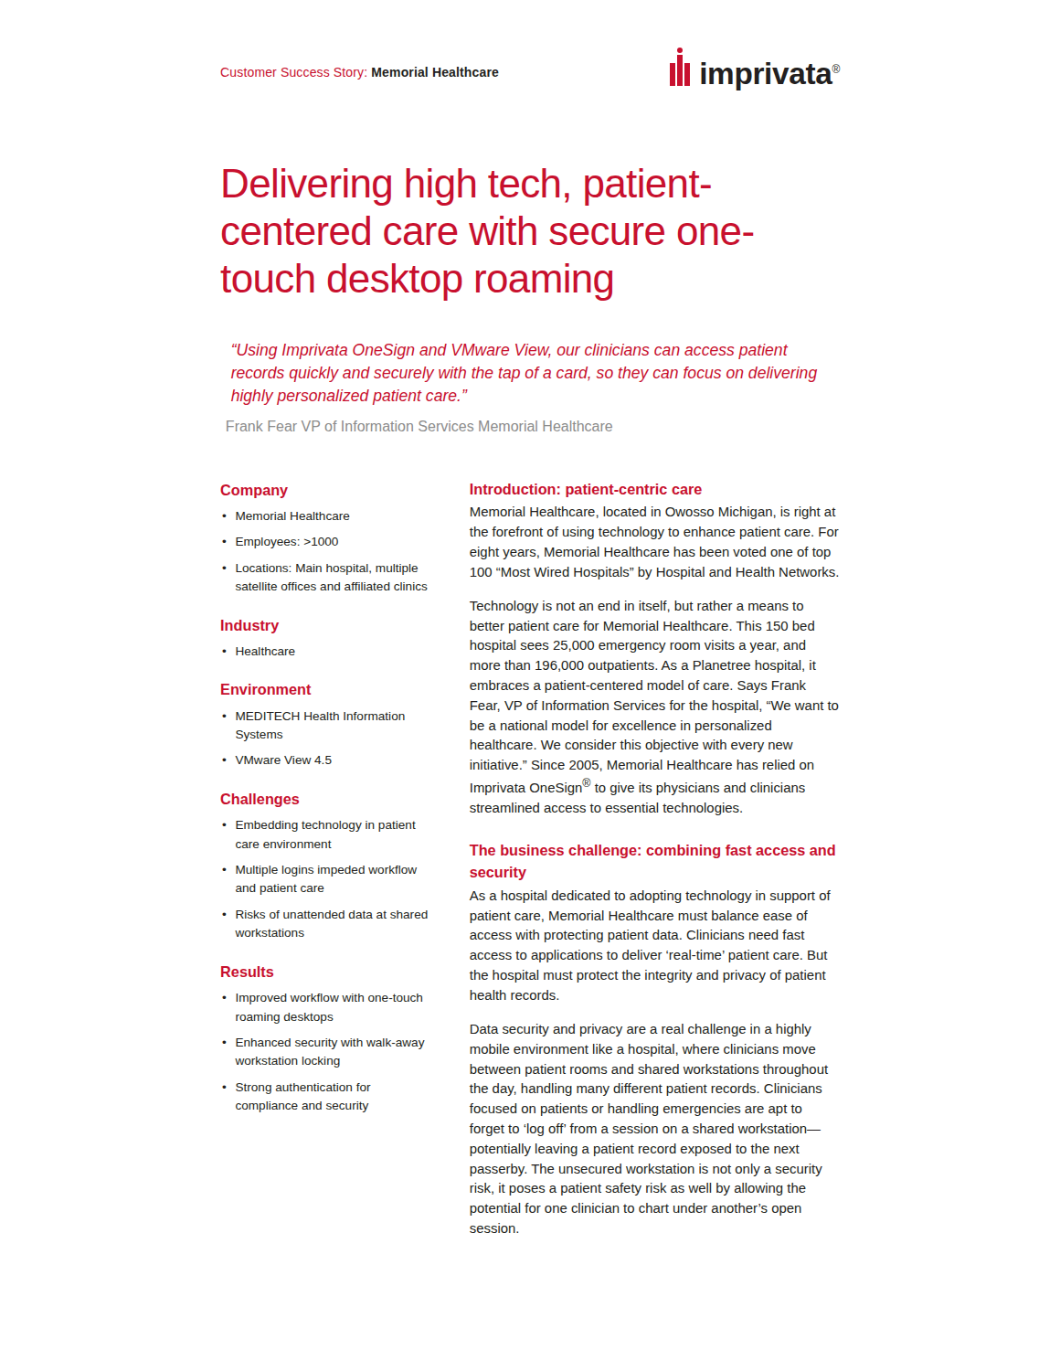Customer Success Story: Memorial Healthcare
imprivata®
Delivering high tech, patient-centered care with secure one-touch desktop roaming
“Using Imprivata OneSign and VMware View, our clinicians can access patient records quickly and securely with the tap of a card, so they can focus on delivering highly personalized patient care.”
Frank Fear VP of Information Services Memorial Healthcare
Company
Memorial Healthcare
Employees: >1000
Locations: Main hospital, multiple satellite offices and affiliated clinics
Industry
Healthcare
Environment
MEDITECH Health Information Systems
VMware View 4.5
Challenges
Embedding technology in patient care environment
Multiple logins impeded workflow and patient care
Risks of unattended data at shared workstations
Results
Improved workflow with one-touch roaming desktops
Enhanced security with walk-away workstation locking
Strong authentication for compliance and security
Introduction: patient-centric care
Memorial Healthcare, located in Owosso Michigan, is right at the forefront of using technology to enhance patient care. For eight years, Memorial Healthcare has been voted one of top 100 “Most Wired Hospitals” by Hospital and Health Networks.
Technology is not an end in itself, but rather a means to better patient care for Memorial Healthcare. This 150 bed hospital sees 25,000 emergency room visits a year, and more than 196,000 outpatients. As a Planetree hospital, it embraces a patient-centered model of care. Says Frank Fear, VP of Information Services for the hospital, “We want to be a national model for excellence in personalized healthcare. We consider this objective with every new initiative.” Since 2005, Memorial Healthcare has relied on Imprivata OneSign® to give its physicians and clinicians streamlined access to essential technologies.
The business challenge: combining fast access and security
As a hospital dedicated to adopting technology in support of patient care, Memorial Healthcare must balance ease of access with protecting patient data. Clinicians need fast access to applications to deliver ‘real-time’ patient care. But the hospital must protect the integrity and privacy of patient health records.
Data security and privacy are a real challenge in a highly mobile environment like a hospital, where clinicians move between patient rooms and shared workstations throughout the day, handling many different patient records. Clinicians focused on patients or handling emergencies are apt to forget to ‘log off’ from a session on a shared workstation—potentially leaving a patient record exposed to the next passerby. The unsecured workstation is not only a security risk, it poses a patient safety risk as well by allowing the potential for one clinician to chart under another’s open session.